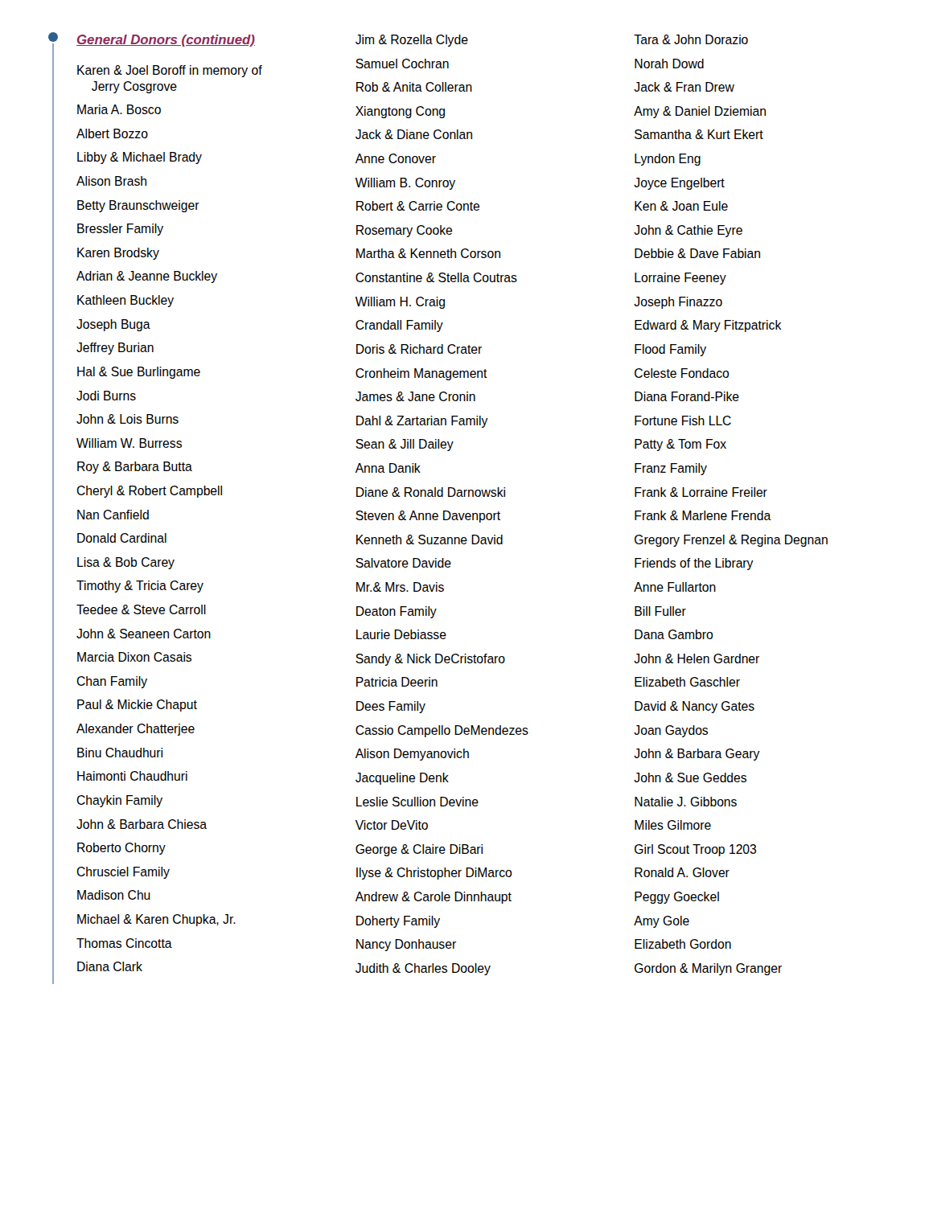General Donors (continued)
Karen & Joel Boroff in memory ofJerry Cosgrove
Maria A. Bosco
Albert Bozzo
Libby & Michael Brady
Alison Brash
Betty Braunschweiger
Bressler Family
Karen Brodsky
Adrian & Jeanne Buckley
Kathleen Buckley
Joseph Buga
Jeffrey Burian
Hal & Sue Burlingame
Jodi Burns
John & Lois Burns
William W. Burress
Roy & Barbara Butta
Cheryl & Robert Campbell
Nan Canfield
Donald Cardinal
Lisa & Bob Carey
Timothy & Tricia Carey
Teedee & Steve Carroll
John & Seaneen Carton
Marcia Dixon Casais
Chan Family
Paul & Mickie Chaput
Alexander Chatterjee
Binu Chaudhuri
Haimonti Chaudhuri
Chaykin Family
John & Barbara Chiesa
Roberto Chorny
Chrusciel Family
Madison Chu
Michael & Karen Chupka, Jr.
Thomas Cincotta
Diana Clark
Jim & Rozella Clyde
Samuel Cochran
Rob & Anita Colleran
Xiangtong Cong
Jack & Diane Conlan
Anne Conover
William B. Conroy
Robert & Carrie Conte
Rosemary Cooke
Martha & Kenneth Corson
Constantine & Stella Coutras
William H. Craig
Crandall Family
Doris & Richard Crater
Cronheim Management
James & Jane Cronin
Dahl & Zartarian Family
Sean & Jill Dailey
Anna Danik
Diane & Ronald Darnowski
Steven & Anne Davenport
Kenneth & Suzanne David
Salvatore Davide
Mr.& Mrs. Davis
Deaton Family
Laurie Debiasse
Sandy & Nick DeCristofaro
Patricia Deerin
Dees Family
Cassio Campello DeMendezes
Alison Demyanovich
Jacqueline Denk
Leslie Scullion Devine
Victor DeVito
George & Claire DiBari
Ilyse & Christopher DiMarco
Andrew & Carole Dinnhaupt
Doherty Family
Nancy Donhauser
Judith & Charles Dooley
Tara & John Dorazio
Norah Dowd
Jack & Fran Drew
Amy & Daniel Dziemian
Samantha & Kurt Ekert
Lyndon Eng
Joyce Engelbert
Ken & Joan Eule
John & Cathie Eyre
Debbie & Dave Fabian
Lorraine Feeney
Joseph Finazzo
Edward & Mary Fitzpatrick
Flood Family
Celeste Fondaco
Diana Forand-Pike
Fortune Fish LLC
Patty & Tom Fox
Franz Family
Frank & Lorraine Freiler
Frank & Marlene Frenda
Gregory Frenzel & Regina Degnan
Friends of the Library
Anne Fullarton
Bill Fuller
Dana Gambro
John & Helen Gardner
Elizabeth Gaschler
David & Nancy Gates
Joan Gaydos
John & Barbara Geary
John & Sue Geddes
Natalie J. Gibbons
Miles Gilmore
Girl Scout Troop 1203
Ronald A. Glover
Peggy Goeckel
Amy Gole
Elizabeth Gordon
Gordon & Marilyn Granger